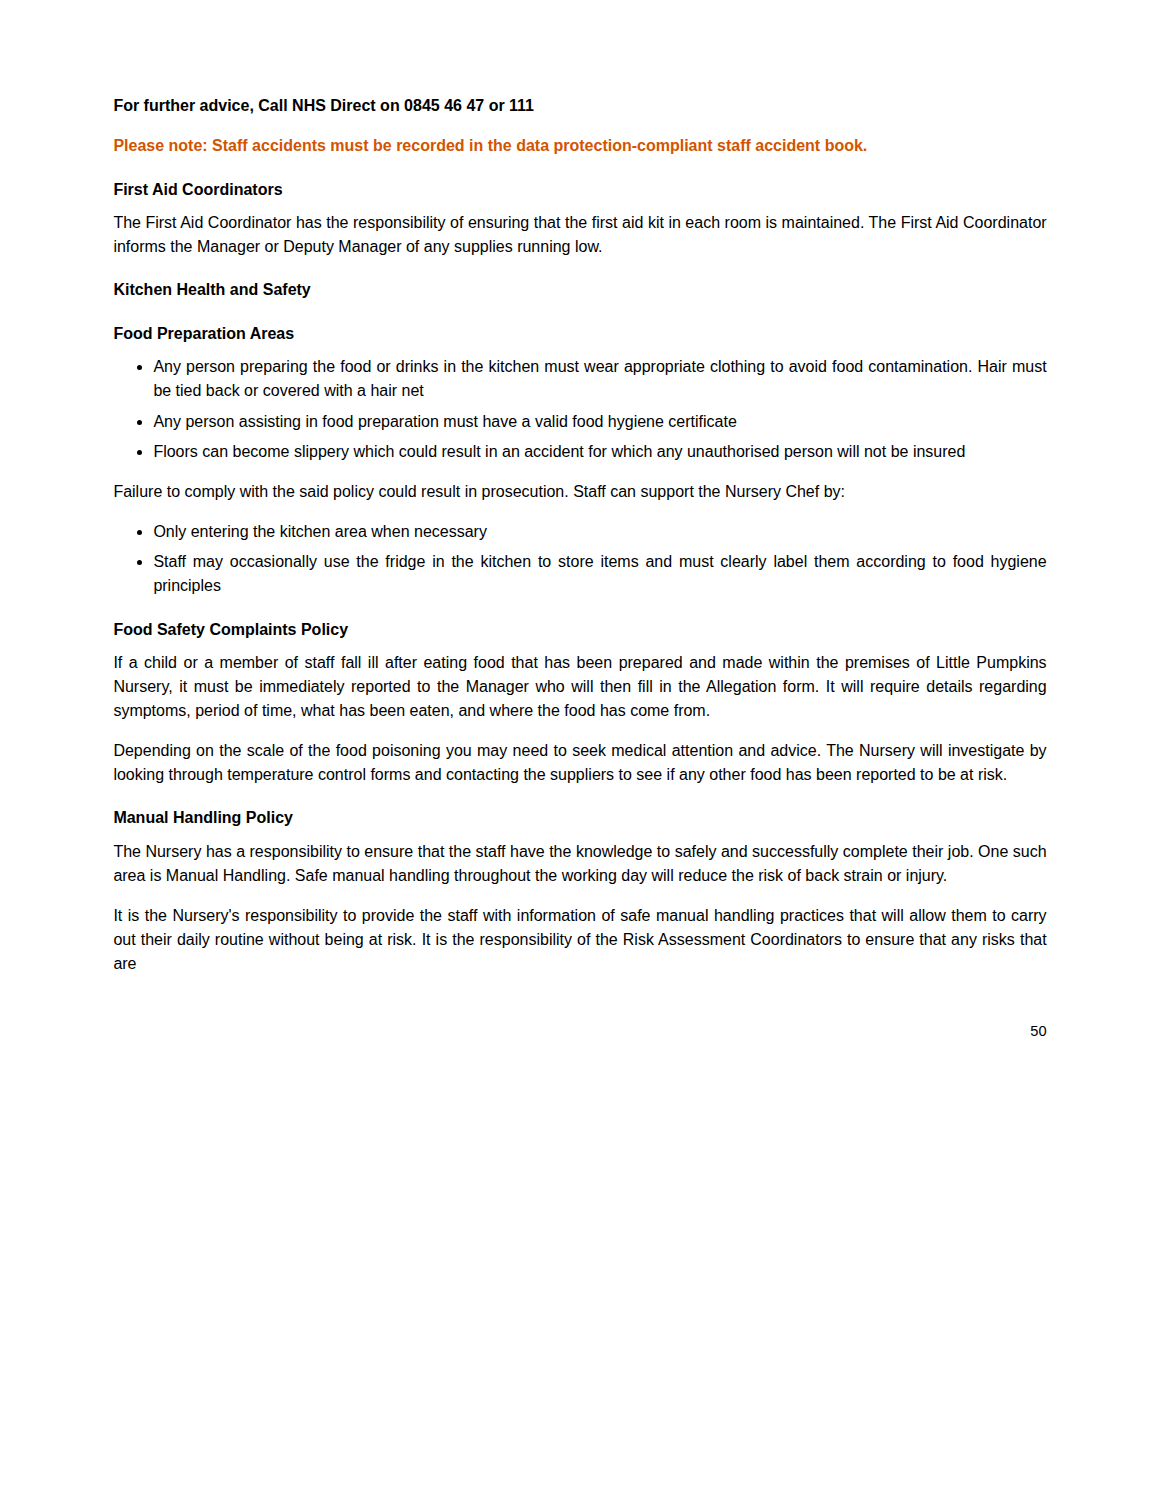For further advice, Call NHS Direct on 0845 46 47 or 111
Please note: Staff accidents must be recorded in the data protection-compliant staff accident book.
First Aid Coordinators
The First Aid Coordinator has the responsibility of ensuring that the first aid kit in each room is maintained. The First Aid Coordinator informs the Manager or Deputy Manager of any supplies running low.
Kitchen Health and Safety
Food Preparation Areas
Any person preparing the food or drinks in the kitchen must wear appropriate clothing to avoid food contamination. Hair must be tied back or covered with a hair net
Any person assisting in food preparation must have a valid food hygiene certificate
Floors can become slippery which could result in an accident for which any unauthorised person will not be insured
Failure to comply with the said policy could result in prosecution. Staff can support the Nursery Chef by:
Only entering the kitchen area when necessary
Staff may occasionally use the fridge in the kitchen to store items and must clearly label them according to food hygiene principles
Food Safety Complaints Policy
If a child or a member of staff fall ill after eating food that has been prepared and made within the premises of Little Pumpkins Nursery, it must be immediately reported to the Manager who will then fill in the Allegation form. It will require details regarding symptoms, period of time, what has been eaten, and where the food has come from.
Depending on the scale of the food poisoning you may need to seek medical attention and advice. The Nursery will investigate by looking through temperature control forms and contacting the suppliers to see if any other food has been reported to be at risk.
Manual Handling Policy
The Nursery has a responsibility to ensure that the staff have the knowledge to safely and successfully complete their job. One such area is Manual Handling. Safe manual handling throughout the working day will reduce the risk of back strain or injury.
It is the Nursery's responsibility to provide the staff with information of safe manual handling practices that will allow them to carry out their daily routine without being at risk. It is the responsibility of the Risk Assessment Coordinators to ensure that any risks that are
50